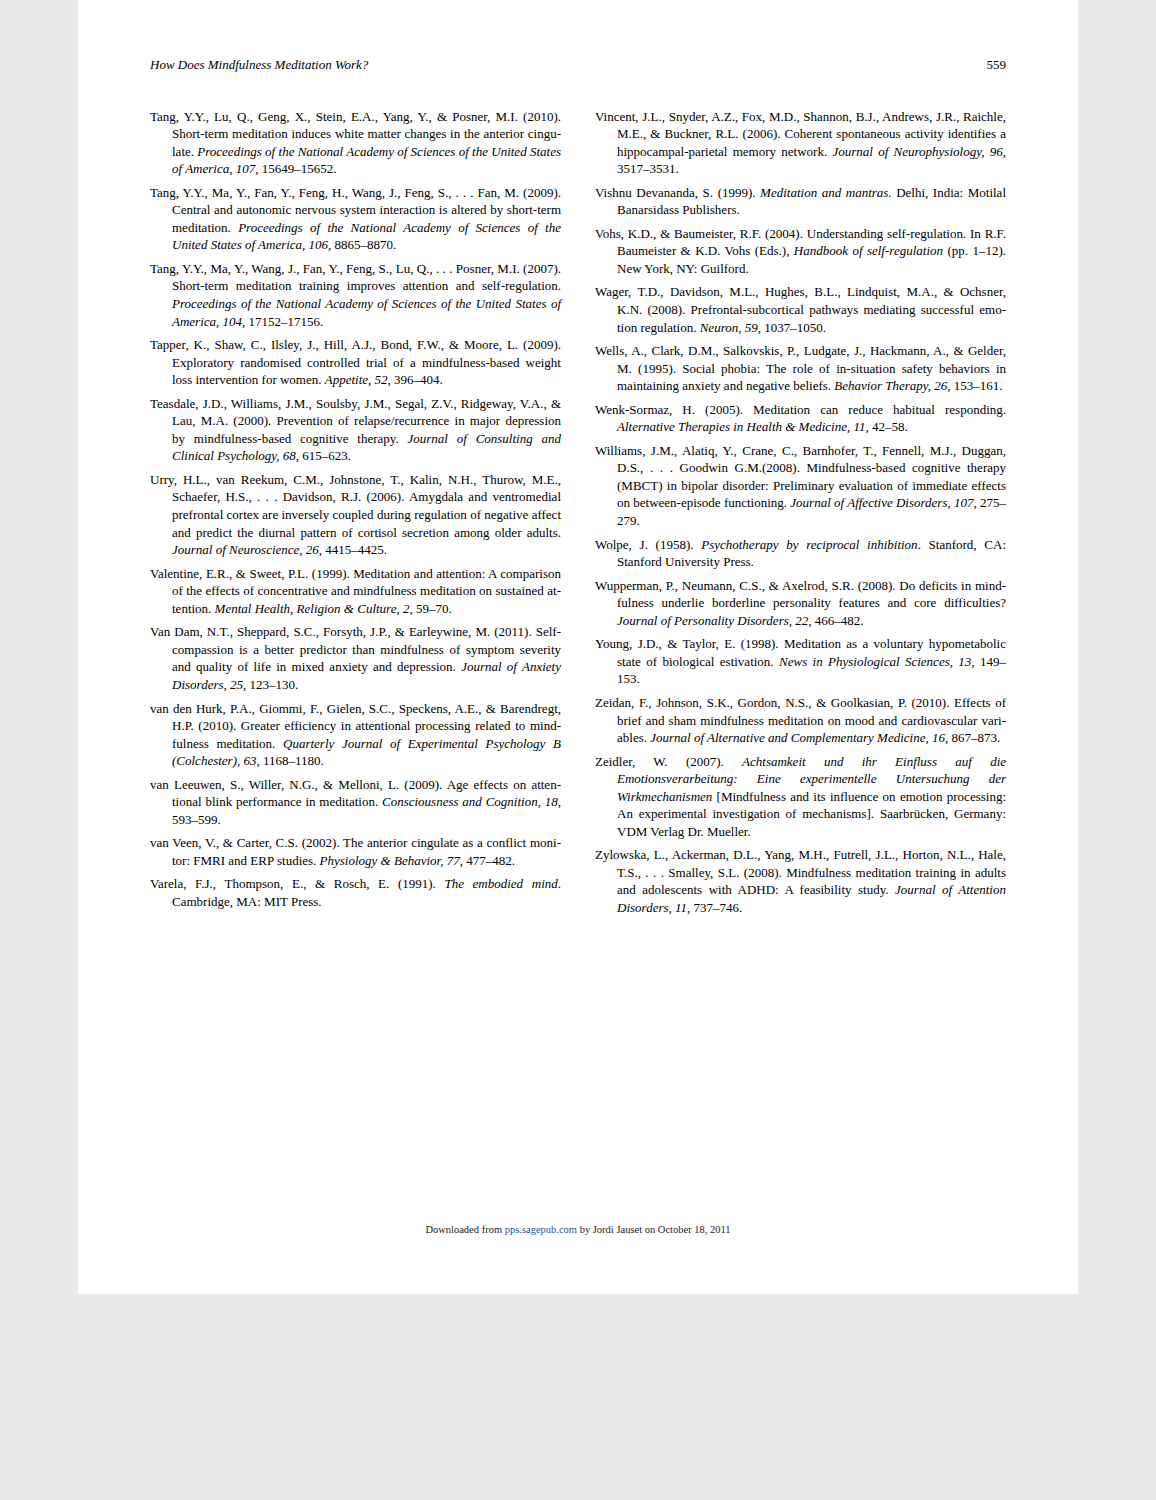How Does Mindfulness Meditation Work? 559
Tang, Y.Y., Lu, Q., Geng, X., Stein, E.A., Yang, Y., & Posner, M.I. (2010). Short-term meditation induces white matter changes in the anterior cingulate. Proceedings of the National Academy of Sciences of the United States of America, 107, 15649–15652.
Tang, Y.Y., Ma, Y., Fan, Y., Feng, H., Wang, J., Feng, S., . . . Fan, M. (2009). Central and autonomic nervous system interaction is altered by short-term meditation. Proceedings of the National Academy of Sciences of the United States of America, 106, 8865–8870.
Tang, Y.Y., Ma, Y., Wang, J., Fan, Y., Feng, S., Lu, Q., . . . Posner, M.I. (2007). Short-term meditation training improves attention and self-regulation. Proceedings of the National Academy of Sciences of the United States of America, 104, 17152–17156.
Tapper, K., Shaw, C., Ilsley, J., Hill, A.J., Bond, F.W., & Moore, L. (2009). Exploratory randomised controlled trial of a mindfulness-based weight loss intervention for women. Appetite, 52, 396–404.
Teasdale, J.D., Williams, J.M., Soulsby, J.M., Segal, Z.V., Ridgeway, V.A., & Lau, M.A. (2000). Prevention of relapse/recurrence in major depression by mindfulness-based cognitive therapy. Journal of Consulting and Clinical Psychology, 68, 615–623.
Urry, H.L., van Reekum, C.M., Johnstone, T., Kalin, N.H., Thurow, M.E., Schaefer, H.S., . . . Davidson, R.J. (2006). Amygdala and ventromedial prefrontal cortex are inversely coupled during regulation of negative affect and predict the diurnal pattern of cortisol secretion among older adults. Journal of Neuroscience, 26, 4415–4425.
Valentine, E.R., & Sweet, P.L. (1999). Meditation and attention: A comparison of the effects of concentrative and mindfulness meditation on sustained attention. Mental Health, Religion & Culture, 2, 59–70.
Van Dam, N.T., Sheppard, S.C., Forsyth, J.P., & Earleywine, M. (2011). Self-compassion is a better predictor than mindfulness of symptom severity and quality of life in mixed anxiety and depression. Journal of Anxiety Disorders, 25, 123–130.
van den Hurk, P.A., Giommi, F., Gielen, S.C., Speckens, A.E., & Barendregt, H.P. (2010). Greater efficiency in attentional processing related to mindfulness meditation. Quarterly Journal of Experimental Psychology B (Colchester), 63, 1168–1180.
van Leeuwen, S., Willer, N.G., & Melloni, L. (2009). Age effects on attentional blink performance in meditation. Consciousness and Cognition, 18, 593–599.
van Veen, V., & Carter, C.S. (2002). The anterior cingulate as a conflict monitor: FMRI and ERP studies. Physiology & Behavior, 77, 477–482.
Varela, F.J., Thompson, E., & Rosch, E. (1991). The embodied mind. Cambridge, MA: MIT Press.
Vincent, J.L., Snyder, A.Z., Fox, M.D., Shannon, B.J., Andrews, J.R., Raichle, M.E., & Buckner, R.L. (2006). Coherent spontaneous activity identifies a hippocampal-parietal memory network. Journal of Neurophysiology, 96, 3517–3531.
Vishnu Devananda, S. (1999). Meditation and mantras. Delhi, India: Motilal Banarsidass Publishers.
Vohs, K.D., & Baumeister, R.F. (2004). Understanding self-regulation. In R.F. Baumeister & K.D. Vohs (Eds.), Handbook of self-regulation (pp. 1–12). New York, NY: Guilford.
Wager, T.D., Davidson, M.L., Hughes, B.L., Lindquist, M.A., & Ochsner, K.N. (2008). Prefrontal-subcortical pathways mediating successful emotion regulation. Neuron, 59, 1037–1050.
Wells, A., Clark, D.M., Salkovskis, P., Ludgate, J., Hackmann, A., & Gelder, M. (1995). Social phobia: The role of in-situation safety behaviors in maintaining anxiety and negative beliefs. Behavior Therapy, 26, 153–161.
Wenk-Sormaz, H. (2005). Meditation can reduce habitual responding. Alternative Therapies in Health & Medicine, 11, 42–58.
Williams, J.M., Alatiq, Y., Crane, C., Barnhofer, T., Fennell, M.J., Duggan, D.S., . . . Goodwin G.M.(2008). Mindfulness-based cognitive therapy (MBCT) in bipolar disorder: Preliminary evaluation of immediate effects on between-episode functioning. Journal of Affective Disorders, 107, 275–279.
Wolpe, J. (1958). Psychotherapy by reciprocal inhibition. Stanford, CA: Stanford University Press.
Wupperman, P., Neumann, C.S., & Axelrod, S.R. (2008). Do deficits in mindfulness underlie borderline personality features and core difficulties? Journal of Personality Disorders, 22, 466–482.
Young, J.D., & Taylor, E. (1998). Meditation as a voluntary hypometabolic state of biological estivation. News in Physiological Sciences, 13, 149–153.
Zeidan, F., Johnson, S.K., Gordon, N.S., & Goolkasian, P. (2010). Effects of brief and sham mindfulness meditation on mood and cardiovascular variables. Journal of Alternative and Complementary Medicine, 16, 867–873.
Zeidler, W. (2007). Achtsamkeit und ihr Einfluss auf die Emotionsverarbeitung: Eine experimentelle Untersuchung der Wirkmechanismen [Mindfulness and its influence on emotion processing: An experimental investigation of mechanisms]. Saarbrücken, Germany: VDM Verlag Dr. Mueller.
Zylowska, L., Ackerman, D.L., Yang, M.H., Futrell, J.L., Horton, N.L., Hale, T.S., . . . Smalley, S.L. (2008). Mindfulness meditation training in adults and adolescents with ADHD: A feasibility study. Journal of Attention Disorders, 11, 737–746.
Downloaded from pps.sagepub.com by Jordi Jauset on October 18, 2011